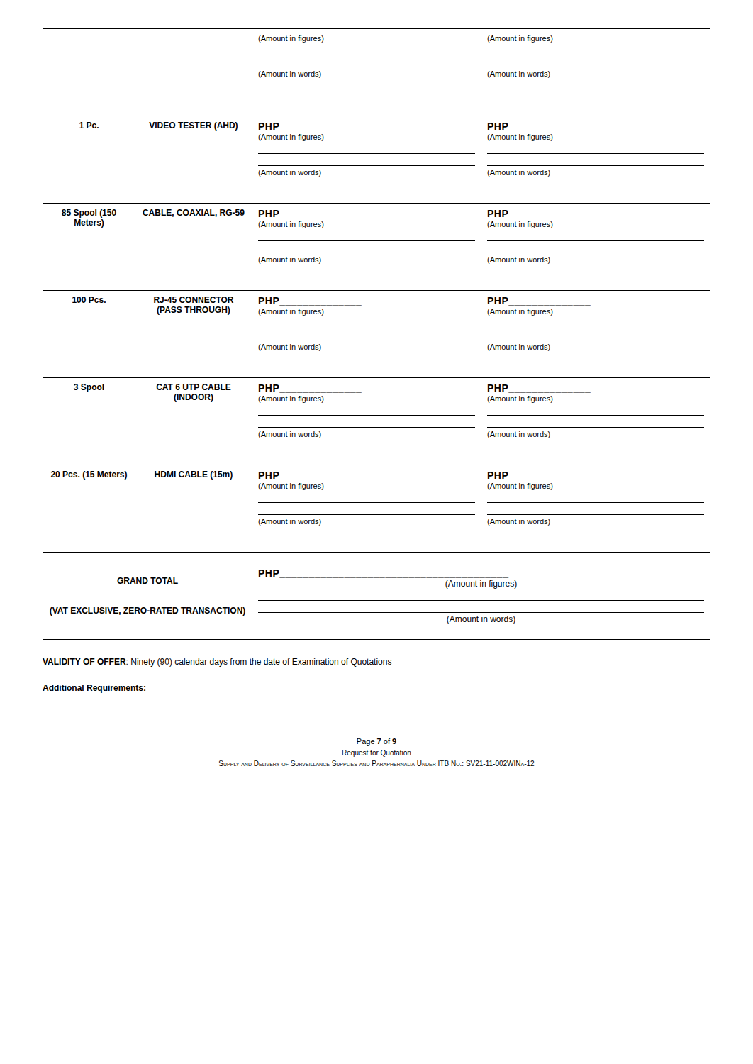| | | (Amount in figures) (Amount in words) | (Amount in figures) (Amount in words) |
| 1 Pc. | VIDEO TESTER (AHD) | PHP______________ (Amount in figures) (Amount in words) | PHP______________ (Amount in figures) (Amount in words) |
| 85 Spool (150 Meters) | CABLE, COAXIAL, RG-59 | PHP______________ (Amount in figures) (Amount in words) | PHP______________ (Amount in figures) (Amount in words) |
| 100 Pcs. | RJ-45 CONNECTOR (PASS THROUGH) | PHP______________ (Amount in figures) (Amount in words) | PHP______________ (Amount in figures) (Amount in words) |
| 3 Spool | CAT 6 UTP CABLE (INDOOR) | PHP______________ (Amount in figures) (Amount in words) | PHP______________ (Amount in figures) (Amount in words) |
| 20 Pcs. (15 Meters) | HDMI CABLE (15m) | PHP______________ (Amount in figures) (Amount in words) | PHP______________ (Amount in figures) (Amount in words) |
| GRAND TOTAL (VAT EXCLUSIVE, ZERO-RATED TRANSACTION) | PHP_______________________________________ (Amount in figures) (Amount in words) |
VALIDITY OF OFFER: Ninety (90) calendar days from the date of Examination of Quotations
Additional Requirements:
Page 7 of 9
Request for Quotation
Supply and Delivery of Surveillance Supplies and Paraphernalia Under ITB No.: SV21-11-002WINa-12